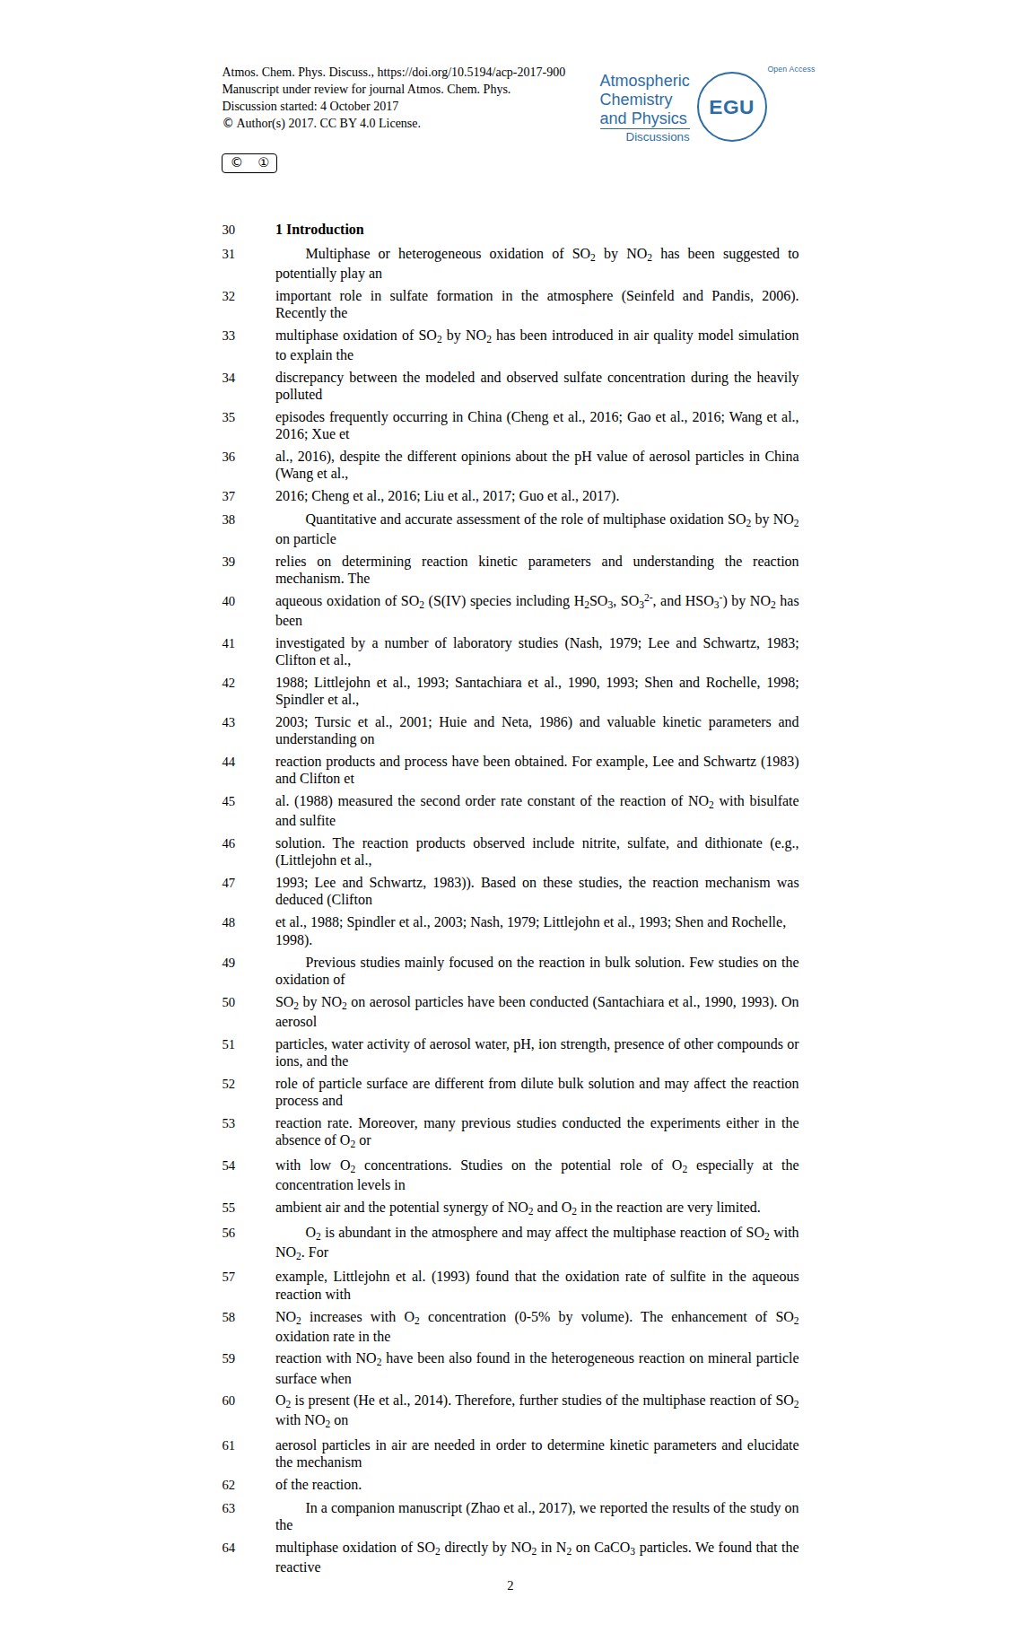Atmos. Chem. Phys. Discuss., https://doi.org/10.5194/acp-2017-900
Manuscript under review for journal Atmos. Chem. Phys.
Discussion started: 4 October 2017
© Author(s) 2017. CC BY 4.0 License.
Open Access
Atmospheric Chemistry and Physics Discussions
EGU
©①
30
1 Introduction
31
Multiphase or heterogeneous oxidation of SO2 by NO2 has been suggested to potentially play an
32
important role in sulfate formation in the atmosphere (Seinfeld and Pandis, 2006). Recently the
33
multiphase oxidation of SO2 by NO2 has been introduced in air quality model simulation to explain the
34
discrepancy between the modeled and observed sulfate concentration during the heavily polluted
35
episodes frequently occurring in China (Cheng et al., 2016; Gao et al., 2016; Wang et al., 2016; Xue et
36
al., 2016), despite the different opinions about the pH value of aerosol particles in China (Wang et al.,
37
2016; Cheng et al., 2016; Liu et al., 2017; Guo et al., 2017).
38
Quantitative and accurate assessment of the role of multiphase oxidation SO2 by NO2 on particle
39
relies on determining reaction kinetic parameters and understanding the reaction mechanism. The
40
aqueous oxidation of SO2 (S(IV) species including H2SO3, SO32-, and HSO3-) by NO2 has been
41
investigated by a number of laboratory studies (Nash, 1979; Lee and Schwartz, 1983; Clifton et al.,
42
1988; Littlejohn et al., 1993; Santachiara et al., 1990, 1993; Shen and Rochelle, 1998; Spindler et al.,
43
2003; Tursic et al., 2001; Huie and Neta, 1986) and valuable kinetic parameters and understanding on
44
reaction products and process have been obtained. For example, Lee and Schwartz (1983) and Clifton et
45
al. (1988) measured the second order rate constant of the reaction of NO2 with bisulfate and sulfite
46
solution. The reaction products observed include nitrite, sulfate, and dithionate (e.g., (Littlejohn et al.,
47
1993; Lee and Schwartz, 1983)). Based on these studies, the reaction mechanism was deduced (Clifton
48
et al., 1988; Spindler et al., 2003; Nash, 1979; Littlejohn et al., 1993; Shen and Rochelle, 1998).
49
Previous studies mainly focused on the reaction in bulk solution. Few studies on the oxidation of
50
SO2 by NO2 on aerosol particles have been conducted (Santachiara et al., 1990, 1993). On aerosol
51
particles, water activity of aerosol water, pH, ion strength, presence of other compounds or ions, and the
52
role of particle surface are different from dilute bulk solution and may affect the reaction process and
53
reaction rate. Moreover, many previous studies conducted the experiments either in the absence of O2 or
54
with low O2 concentrations. Studies on the potential role of O2 especially at the concentration levels in
55
ambient air and the potential synergy of NO2 and O2 in the reaction are very limited.
56
O2 is abundant in the atmosphere and may affect the multiphase reaction of SO2 with NO2. For
57
example, Littlejohn et al. (1993) found that the oxidation rate of sulfite in the aqueous reaction with
58
NO2 increases with O2 concentration (0-5% by volume). The enhancement of SO2 oxidation rate in the
59
reaction with NO2 have been also found in the heterogeneous reaction on mineral particle surface when
60
O2 is present (He et al., 2014). Therefore, further studies of the multiphase reaction of SO2 with NO2 on
61
aerosol particles in air are needed in order to determine kinetic parameters and elucidate the mechanism
62
of the reaction.
63
In a companion manuscript (Zhao et al., 2017), we reported the results of the study on the
64
multiphase oxidation of SO2 directly by NO2 in N2 on CaCO3 particles. We found that the reactive
2